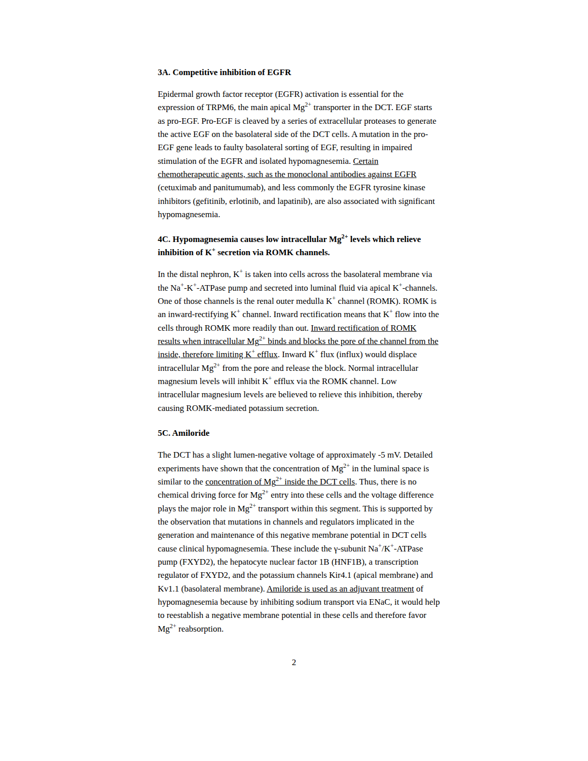3A. Competitive inhibition of EGFR
Epidermal growth factor receptor (EGFR) activation is essential for the expression of TRPM6, the main apical Mg2+ transporter in the DCT. EGF starts as pro-EGF. Pro-EGF is cleaved by a series of extracellular proteases to generate the active EGF on the basolateral side of the DCT cells. A mutation in the pro-EGF gene leads to faulty basolateral sorting of EGF, resulting in impaired stimulation of the EGFR and isolated hypomagnesemia. Certain chemotherapeutic agents, such as the monoclonal antibodies against EGFR (cetuximab and panitumumab), and less commonly the EGFR tyrosine kinase inhibitors (gefitinib, erlotinib, and lapatinib), are also associated with significant hypomagnesemia.
4C. Hypomagnesemia causes low intracellular Mg2+ levels which relieve inhibition of K+ secretion via ROMK channels.
In the distal nephron, K+ is taken into cells across the basolateral membrane via the Na+-K+-ATPase pump and secreted into luminal fluid via apical K+-channels. One of those channels is the renal outer medulla K+ channel (ROMK). ROMK is an inward-rectifying K+ channel. Inward rectification means that K+ flow into the cells through ROMK more readily than out. Inward rectification of ROMK results when intracellular Mg2+ binds and blocks the pore of the channel from the inside, therefore limiting K+ efflux. Inward K+ flux (influx) would displace intracellular Mg2+ from the pore and release the block. Normal intracellular magnesium levels will inhibit K+ efflux via the ROMK channel. Low intracellular magnesium levels are believed to relieve this inhibition, thereby causing ROMK-mediated potassium secretion.
5C. Amiloride
The DCT has a slight lumen-negative voltage of approximately -5 mV. Detailed experiments have shown that the concentration of Mg2+ in the luminal space is similar to the concentration of Mg2+ inside the DCT cells. Thus, there is no chemical driving force for Mg2+ entry into these cells and the voltage difference plays the major role in Mg2+ transport within this segment. This is supported by the observation that mutations in channels and regulators implicated in the generation and maintenance of this negative membrane potential in DCT cells cause clinical hypomagnesemia. These include the γ-subunit Na+/K+-ATPase pump (FXYD2), the hepatocyte nuclear factor 1B (HNF1B), a transcription regulator of FXYD2, and the potassium channels Kir4.1 (apical membrane) and Kv1.1 (basolateral membrane). Amiloride is used as an adjuvant treatment of hypomagnesemia because by inhibiting sodium transport via ENaC, it would help to reestablish a negative membrane potential in these cells and therefore favor Mg2+ reabsorption.
2